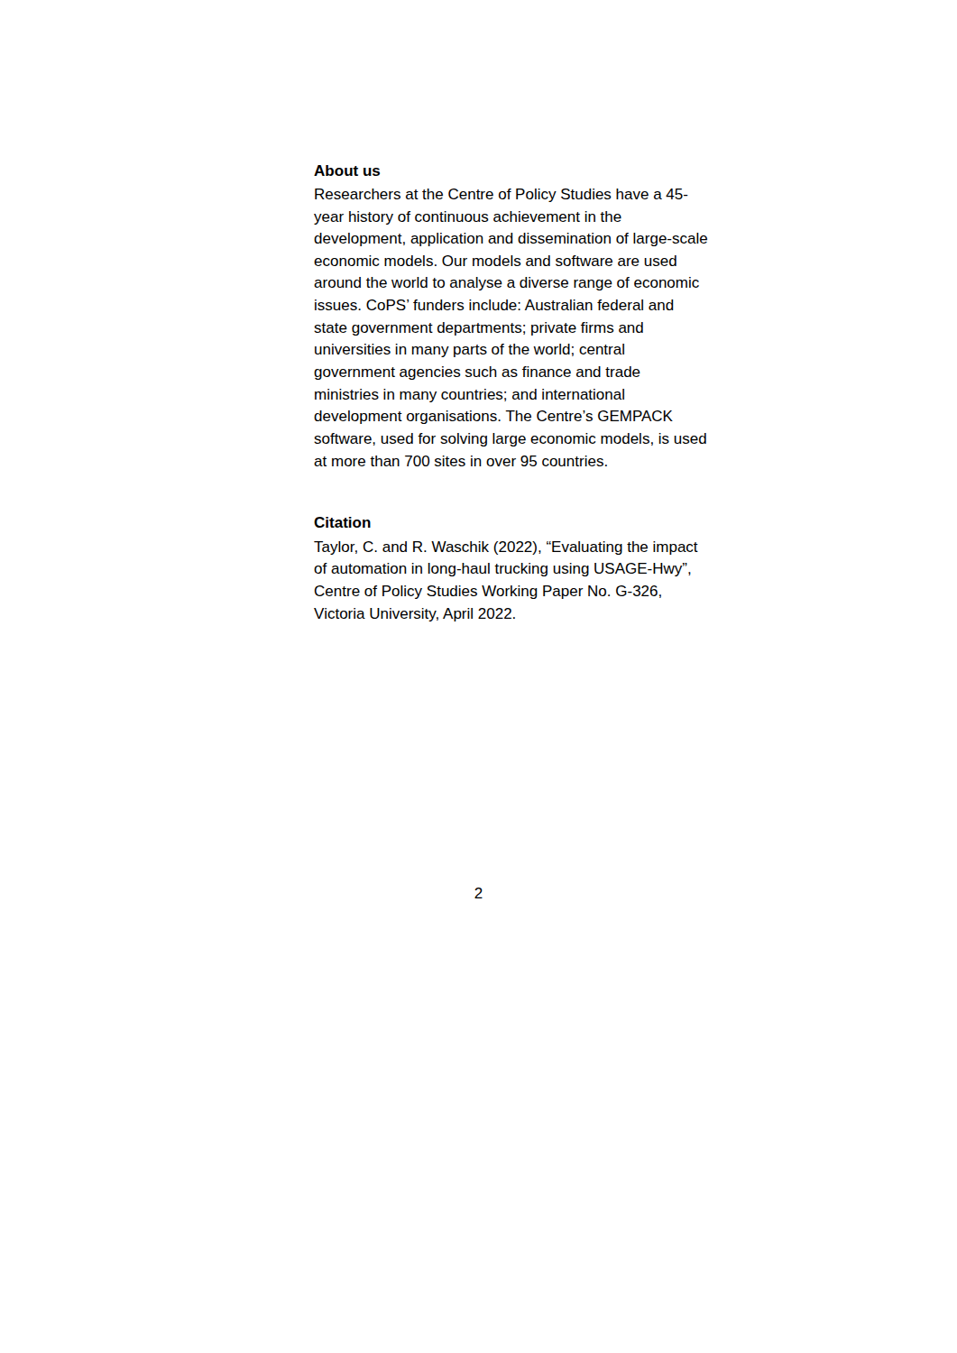About us
Researchers at the Centre of Policy Studies have a 45-year history of continuous achievement in the development, application and dissemination of large-scale economic models. Our models and software are used around the world to analyse a diverse range of economic issues. CoPS’ funders include: Australian federal and state government departments; private firms and universities in many parts of the world; central government agencies such as finance and trade ministries in many countries; and international development organisations. The Centre’s GEMPACK software, used for solving large economic models, is used at more than 700 sites in over 95 countries.
Citation
Taylor, C. and R. Waschik (2022), “Evaluating the impact of automation in long-haul trucking using USAGE-Hwy”, Centre of Policy Studies Working Paper No. G-326, Victoria University, April 2022.
2